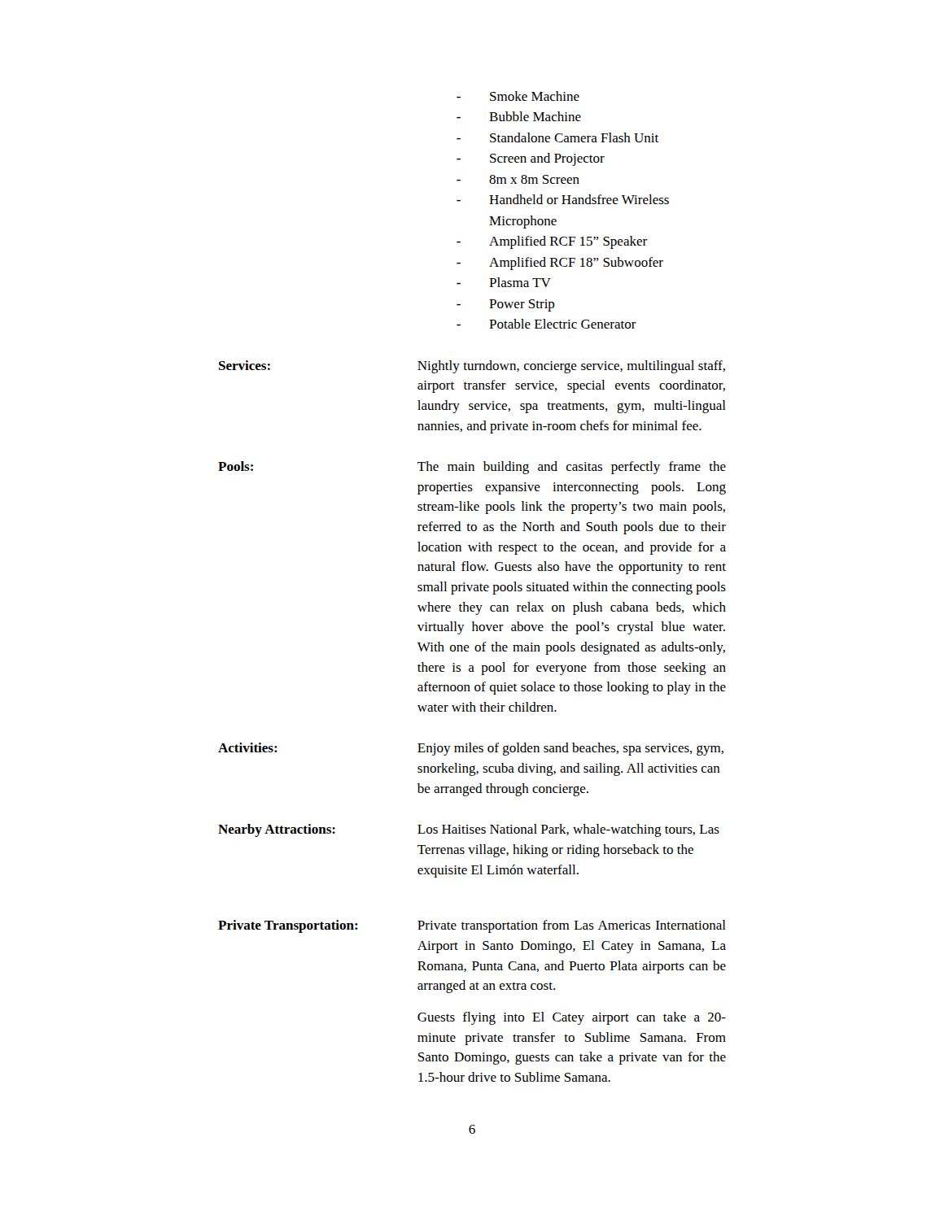Smoke Machine
Bubble Machine
Standalone Camera Flash Unit
Screen and Projector
8m x 8m Screen
Handheld or Handsfree Wireless Microphone
Amplified RCF 15” Speaker
Amplified RCF 18” Subwoofer
Plasma TV
Power Strip
Potable Electric Generator
Services:
Nightly turndown, concierge service, multilingual staff, airport transfer service, special events coordinator, laundry service, spa treatments, gym, multi-lingual nannies, and private in-room chefs for minimal fee.
Pools:
The main building and casitas perfectly frame the properties expansive interconnecting pools. Long stream-like pools link the property’s two main pools, referred to as the North and South pools due to their location with respect to the ocean, and provide for a natural flow. Guests also have the opportunity to rent small private pools situated within the connecting pools where they can relax on plush cabana beds, which virtually hover above the pool’s crystal blue water. With one of the main pools designated as adults-only, there is a pool for everyone from those seeking an afternoon of quiet solace to those looking to play in the water with their children.
Activities:
Enjoy miles of golden sand beaches, spa services, gym, snorkeling, scuba diving, and sailing. All activities can be arranged through concierge.
Nearby Attractions:
Los Haitises National Park, whale-watching tours, Las Terrenas village, hiking or riding horseback to the exquisite El Limón waterfall.
Private Transportation:
Private transportation from Las Americas International Airport in Santo Domingo, El Catey in Samana, La Romana, Punta Cana, and Puerto Plata airports can be arranged at an extra cost.
Guests flying into El Catey airport can take a 20-minute private transfer to Sublime Samana. From Santo Domingo, guests can take a private van for the 1.5-hour drive to Sublime Samana.
6